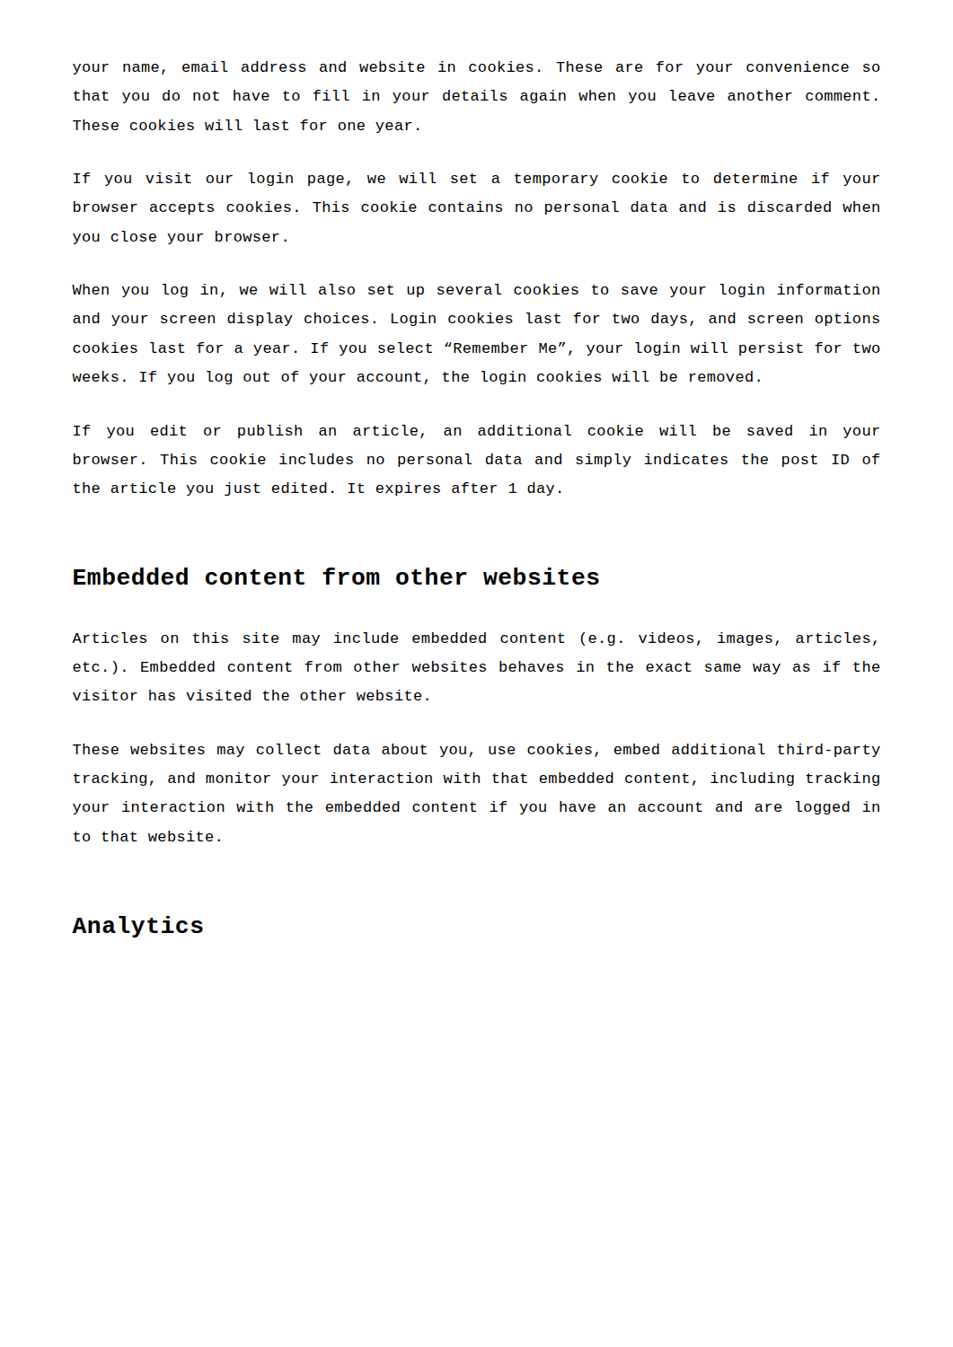your name, email address and website in cookies. These are for your convenience so that you do not have to fill in your details again when you leave another comment. These cookies will last for one year.
If you visit our login page, we will set a temporary cookie to determine if your browser accepts cookies. This cookie contains no personal data and is discarded when you close your browser.
When you log in, we will also set up several cookies to save your login information and your screen display choices. Login cookies last for two days, and screen options cookies last for a year. If you select “Remember Me”, your login will persist for two weeks. If you log out of your account, the login cookies will be removed.
If you edit or publish an article, an additional cookie will be saved in your browser. This cookie includes no personal data and simply indicates the post ID of the article you just edited. It expires after 1 day.
Embedded content from other websites
Articles on this site may include embedded content (e.g. videos, images, articles, etc.). Embedded content from other websites behaves in the exact same way as if the visitor has visited the other website.
These websites may collect data about you, use cookies, embed additional third-party tracking, and monitor your interaction with that embedded content, including tracking your interaction with the embedded content if you have an account and are logged in to that website.
Analytics